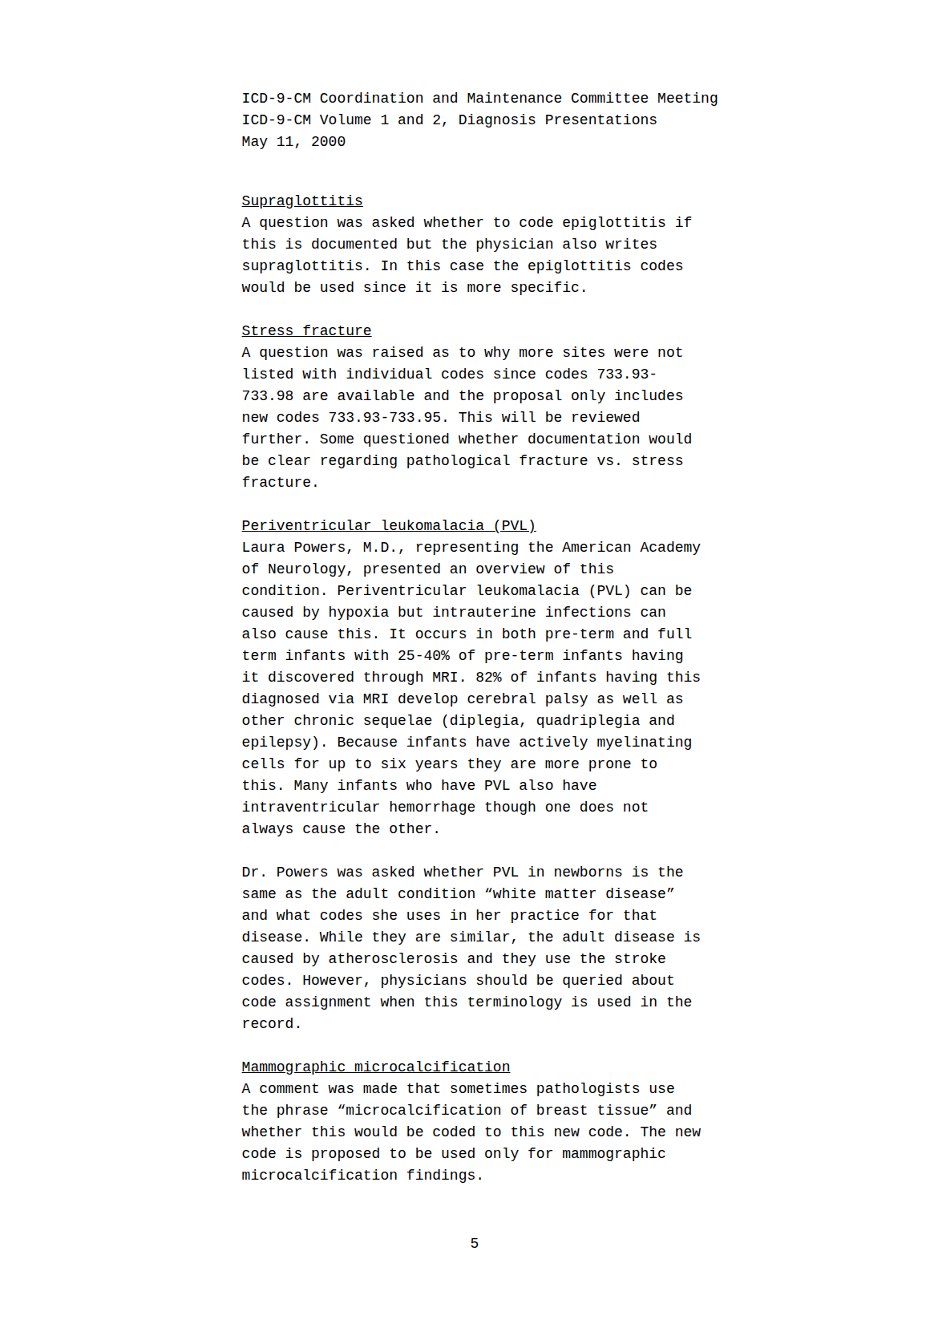ICD-9-CM Coordination and Maintenance Committee Meeting ICD-9-CM Volume 1 and 2, Diagnosis Presentations May 11, 2000
Supraglottitis
A question was asked whether to code epiglottitis if this is documented but the physician also writes supraglottitis. In this case the epiglottitis codes would be used since it is more specific.
Stress fracture
A question was raised as to why more sites were not listed with individual codes since codes 733.93-733.98 are available and the proposal only includes new codes 733.93-733.95. This will be reviewed further. Some questioned whether documentation would be clear regarding pathological fracture vs. stress fracture.
Periventricular leukomalacia (PVL)
Laura Powers, M.D., representing the American Academy of Neurology, presented an overview of this condition. Periventricular leukomalacia (PVL) can be caused by hypoxia but intrauterine infections can also cause this. It occurs in both pre-term and full term infants with 25-40% of pre-term infants having it discovered through MRI. 82% of infants having this diagnosed via MRI develop cerebral palsy as well as other chronic sequelae (diplegia, quadriplegia and epilepsy). Because infants have actively myelinating cells for up to six years they are more prone to this. Many infants who have PVL also have intraventricular hemorrhage though one does not always cause the other.
Dr. Powers was asked whether PVL in newborns is the same as the adult condition “white matter disease” and what codes she uses in her practice for that disease. While they are similar, the adult disease is caused by atherosclerosis and they use the stroke codes. However, physicians should be queried about code assignment when this terminology is used in the record.
Mammographic microcalcification
A comment was made that sometimes pathologists use the phrase “microcalcification of breast tissue” and whether this would be coded to this new code. The new code is proposed to be used only for mammographic microcalcification findings.
5